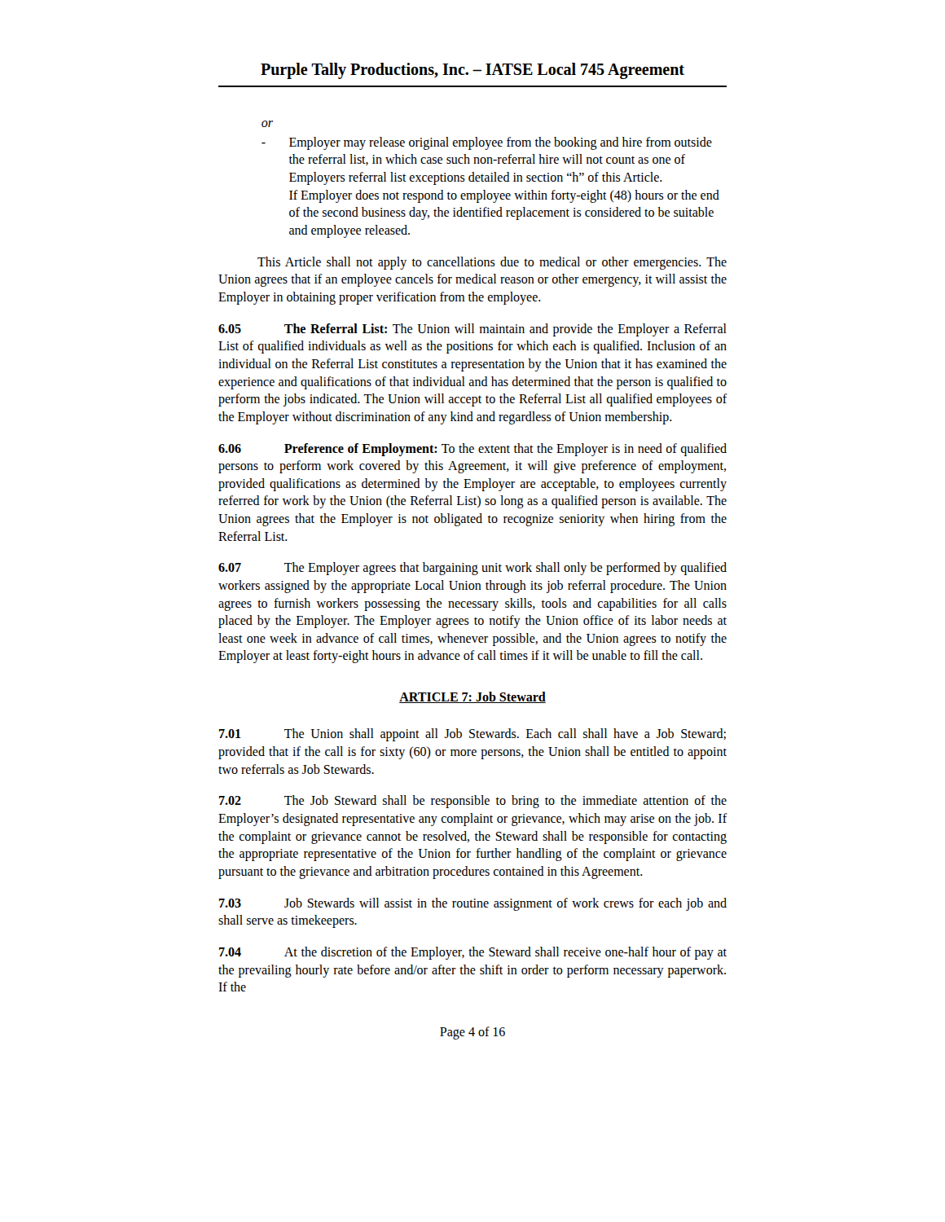Purple Tally Productions, Inc. – IATSE Local 745 Agreement
or
- Employer may release original employee from the booking and hire from outside the referral list, in which case such non-referral hire will not count as one of Employers referral list exceptions detailed in section “h” of this Article.
If Employer does not respond to employee within forty-eight (48) hours or the end of the second business day, the identified replacement is considered to be suitable and employee released.
This Article shall not apply to cancellations due to medical or other emergencies. The Union agrees that if an employee cancels for medical reason or other emergency, it will assist the Employer in obtaining proper verification from the employee.
6.05 The Referral List: The Union will maintain and provide the Employer a Referral List of qualified individuals as well as the positions for which each is qualified. Inclusion of an individual on the Referral List constitutes a representation by the Union that it has examined the experience and qualifications of that individual and has determined that the person is qualified to perform the jobs indicated. The Union will accept to the Referral List all qualified employees of the Employer without discrimination of any kind and regardless of Union membership.
6.06 Preference of Employment: To the extent that the Employer is in need of qualified persons to perform work covered by this Agreement, it will give preference of employment, provided qualifications as determined by the Employer are acceptable, to employees currently referred for work by the Union (the Referral List) so long as a qualified person is available. The Union agrees that the Employer is not obligated to recognize seniority when hiring from the Referral List.
6.07 The Employer agrees that bargaining unit work shall only be performed by qualified workers assigned by the appropriate Local Union through its job referral procedure. The Union agrees to furnish workers possessing the necessary skills, tools and capabilities for all calls placed by the Employer. The Employer agrees to notify the Union office of its labor needs at least one week in advance of call times, whenever possible, and the Union agrees to notify the Employer at least forty-eight hours in advance of call times if it will be unable to fill the call.
ARTICLE 7: Job Steward
7.01 The Union shall appoint all Job Stewards. Each call shall have a Job Steward; provided that if the call is for sixty (60) or more persons, the Union shall be entitled to appoint two referrals as Job Stewards.
7.02 The Job Steward shall be responsible to bring to the immediate attention of the Employer’s designated representative any complaint or grievance, which may arise on the job. If the complaint or grievance cannot be resolved, the Steward shall be responsible for contacting the appropriate representative of the Union for further handling of the complaint or grievance pursuant to the grievance and arbitration procedures contained in this Agreement.
7.03 Job Stewards will assist in the routine assignment of work crews for each job and shall serve as timekeepers.
7.04 At the discretion of the Employer, the Steward shall receive one-half hour of pay at the prevailing hourly rate before and/or after the shift in order to perform necessary paperwork. If the
Page 4 of 16